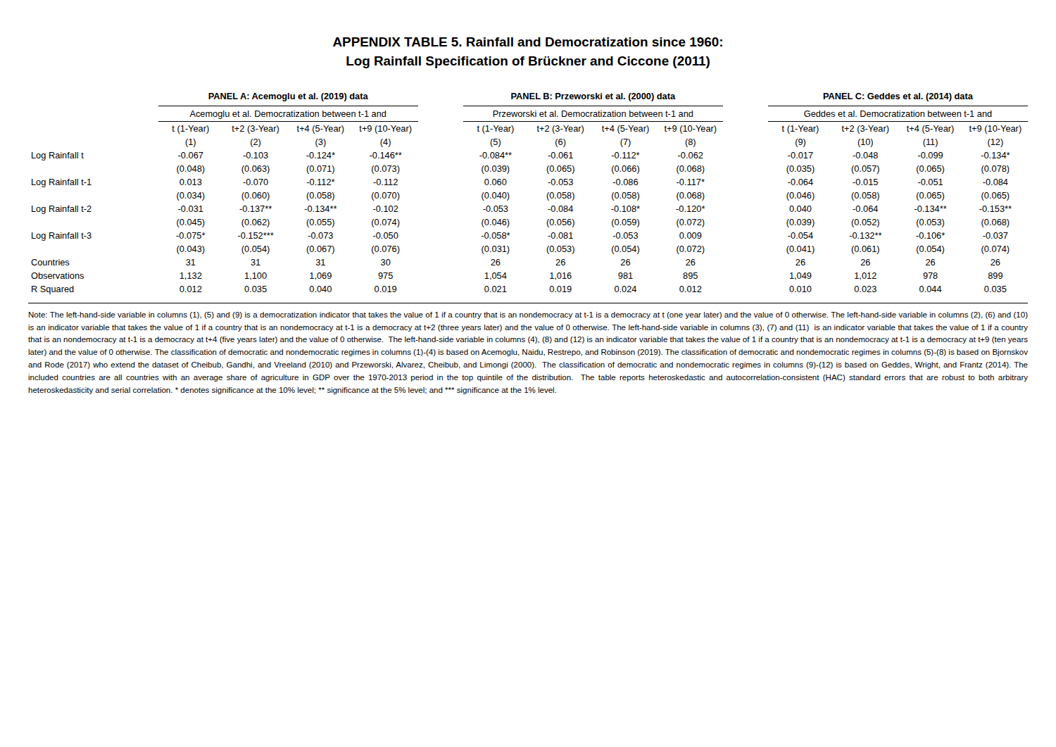APPENDIX TABLE 5. Rainfall and Democratization since 1960:
Log Rainfall Specification of Brückner and Ciccone (2011)
| | PANEL A: Acemoglu et al. (2019) data | | PANEL B: Przeworski et al. (2000) data | | PANEL C: Geddes et al. (2014) data |
| | Acemoglu et al. Democratization between t-1 and | | Przeworski et al. Democratization between t-1 and | | Geddes et al. Democratization between t-1 and |
| | t (1-Year) | t+2 (3-Year) | t+4 (5-Year) | t+9 (10-Year) | | t (1-Year) | t+2 (3-Year) | t+4 (5-Year) | t+9 (10-Year) | | t (1-Year) | t+2 (3-Year) | t+4 (5-Year) | t+9 (10-Year) |
| | (1) | (2) | (3) | (4) | | (5) | (6) | (7) | (8) | | (9) | (10) | (11) | (12) |
| Log Rainfall t | -0.067 | -0.103 | -0.124* | -0.146** | | -0.084** | -0.061 | -0.112* | -0.062 | | -0.017 | -0.048 | -0.099 | -0.134* |
| | (0.048) | (0.063) | (0.071) | (0.073) | | (0.039) | (0.065) | (0.066) | (0.068) | | (0.035) | (0.057) | (0.065) | (0.078) |
| Log Rainfall t-1 | 0.013 | -0.070 | -0.112* | -0.112 | | 0.060 | -0.053 | -0.086 | -0.117* | | -0.064 | -0.015 | -0.051 | -0.084 |
| | (0.034) | (0.060) | (0.058) | (0.070) | | (0.040) | (0.058) | (0.058) | (0.068) | | (0.046) | (0.058) | (0.065) | (0.065) |
| Log Rainfall t-2 | -0.031 | -0.137** | -0.134** | -0.102 | | -0.053 | -0.084 | -0.108* | -0.120* | | 0.040 | -0.064 | -0.134** | -0.153** |
| | (0.045) | (0.062) | (0.055) | (0.074) | | (0.046) | (0.056) | (0.059) | (0.072) | | (0.039) | (0.052) | (0.053) | (0.068) |
| Log Rainfall t-3 | -0.075* | -0.152*** | -0.073 | -0.050 | | -0.058* | -0.081 | -0.053 | 0.009 | | -0.054 | -0.132** | -0.106* | -0.037 |
| | (0.043) | (0.054) | (0.067) | (0.076) | | (0.031) | (0.053) | (0.054) | (0.072) | | (0.041) | (0.061) | (0.054) | (0.074) |
| Countries | 31 | 31 | 31 | 30 | | 26 | 26 | 26 | 26 | | 26 | 26 | 26 | 26 |
| Observations | 1,132 | 1,100 | 1,069 | 975 | | 1,054 | 1,016 | 981 | 895 | | 1,049 | 1,012 | 978 | 899 |
| R Squared | 0.012 | 0.035 | 0.040 | 0.019 | | 0.021 | 0.019 | 0.024 | 0.012 | | 0.010 | 0.023 | 0.044 | 0.035 |
Note: The left-hand-side variable in columns (1), (5) and (9) is a democratization indicator that takes the value of 1 if a country that is an nondemocracy at t-1 is a democracy at t (one year later) and the value of 0 otherwise. The left-hand-side variable in columns (2), (6) and (10) is an indicator variable that takes the value of 1 if a country that is an nondemocracy at t-1 is a democracy at t+2 (three years later) and the value of 0 otherwise. The left-hand-side variable in columns (3), (7) and (11) is an indicator variable that takes the value of 1 if a country that is an nondemocracy at t-1 is a democracy at t+4 (five years later) and the value of 0 otherwise. The left-hand-side variable in columns (4), (8) and (12) is an indicator variable that takes the value of 1 if a country that is an nondemocracy at t-1 is a democracy at t+9 (ten years later) and the value of 0 otherwise. The classification of democratic and nondemocratic regimes in columns (1)-(4) is based on Acemoglu, Naidu, Restrepo, and Robinson (2019). The classification of democratic and nondemocratic regimes in columns (5)-(8) is based on Bjornskov and Rode (2017) who extend the dataset of Cheibub, Gandhi, and Vreeland (2010) and Przeworski, Alvarez, Cheibub, and Limongi (2000). The classification of democratic and nondemocratic regimes in columns (9)-(12) is based on Geddes, Wright, and Frantz (2014). The included countries are all countries with an average share of agriculture in GDP over the 1970-2013 period in the top quintile of the distribution. The table reports heteroskedastic and autocorrelation-consistent (HAC) standard errors that are robust to both arbitrary heteroskedasticity and serial correlation. * denotes significance at the 10% level; ** significance at the 5% level; and *** significance at the 1% level.